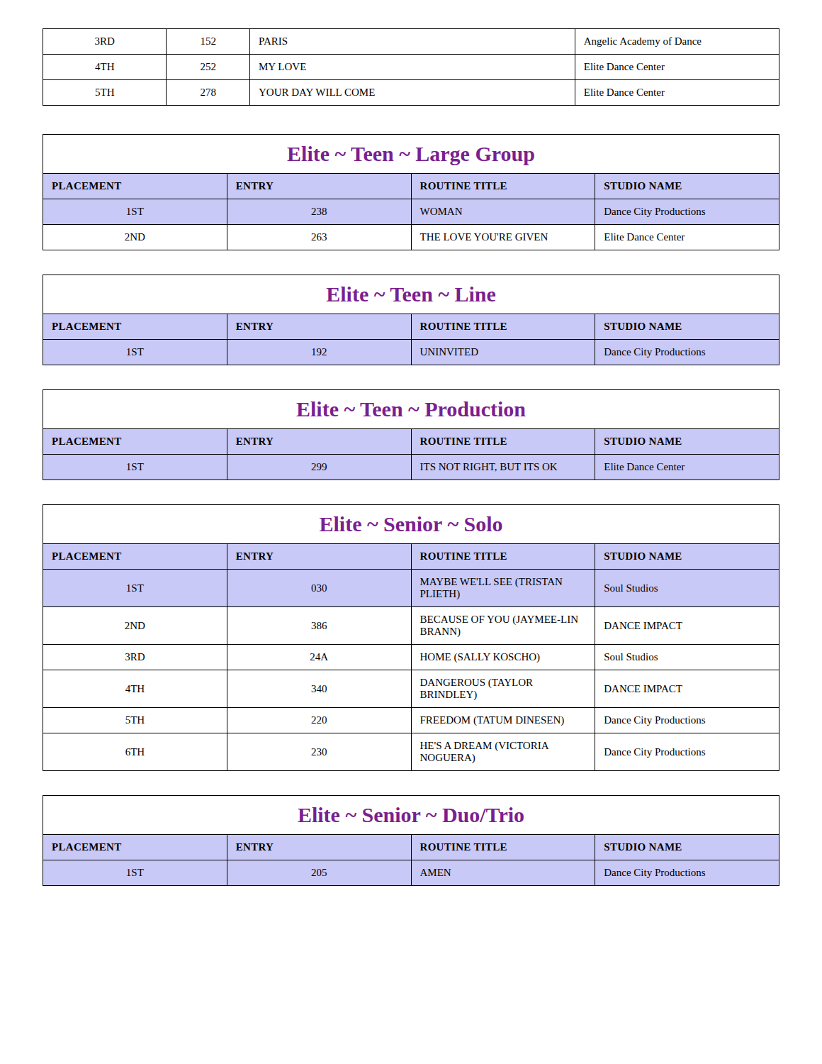| 3RD | 152 | PARIS | Angelic Academy of Dance |
| 4TH | 252 | MY LOVE | Elite Dance Center |
| 5TH | 278 | YOUR DAY WILL COME | Elite Dance Center |
| Elite ~ Teen ~ Large Group |
| PLACEMENT | ENTRY | ROUTINE TITLE | STUDIO NAME |
| 1ST | 238 | WOMAN | Dance City Productions |
| 2ND | 263 | THE LOVE YOU'RE GIVEN | Elite Dance Center |
| Elite ~ Teen ~ Line |
| PLACEMENT | ENTRY | ROUTINE TITLE | STUDIO NAME |
| 1ST | 192 | UNINVITED | Dance City Productions |
| Elite ~ Teen ~ Production |
| PLACEMENT | ENTRY | ROUTINE TITLE | STUDIO NAME |
| 1ST | 299 | ITS NOT RIGHT, BUT ITS OK | Elite Dance Center |
| Elite ~ Senior ~ Solo |
| PLACEMENT | ENTRY | ROUTINE TITLE | STUDIO NAME |
| 1ST | 030 | MAYBE WE'LL SEE (TRISTAN PLIETH) | Soul Studios |
| 2ND | 386 | BECAUSE OF YOU (JAYMEE-LIN BRANN) | DANCE IMPACT |
| 3RD | 24A | HOME (SALLY KOSCHO) | Soul Studios |
| 4TH | 340 | DANGEROUS (TAYLOR BRINDLEY) | DANCE IMPACT |
| 5TH | 220 | FREEDOM (TATUM DINESEN) | Dance City Productions |
| 6TH | 230 | HE'S A DREAM (VICTORIA NOGUERA) | Dance City Productions |
| Elite ~ Senior ~ Duo/Trio |
| PLACEMENT | ENTRY | ROUTINE TITLE | STUDIO NAME |
| 1ST | 205 | AMEN | Dance City Productions |